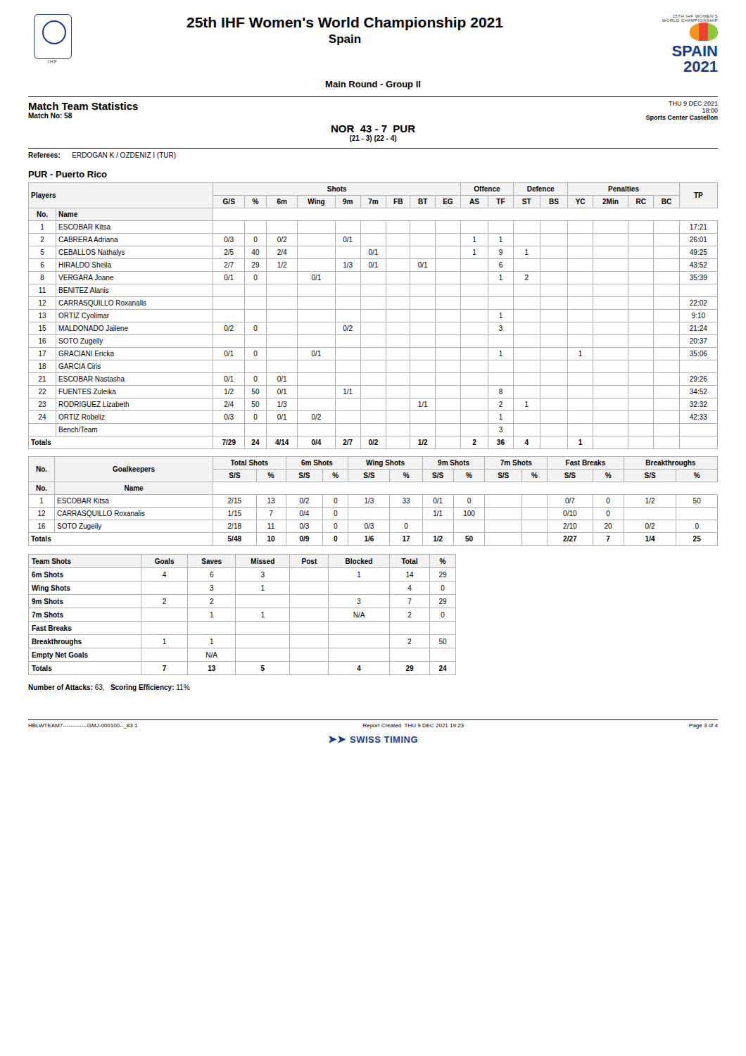IHF
25th IHF Women's World Championship 2021
Spain
25TH IHF WOMEN'S
WORLD CHAMPIONSHIP
SPAIN
2021
Main Round - Group II
Match Team Statistics
Match No: 58
THU 9 DEC 2021
18:00
Sports Center Castellon
NOR 43 - 7 PUR
(21 - 3) (22 - 4)
Referees: ERDOGAN K / OZDENIZ I (TUR)
PUR - Puerto Rico
| Players | Shots | Offence | Defence | Penalties | TP |
| --- | --- | --- | --- | --- | --- |
| G/S | % | 6m | Wing | 9m | 7m | FB | BT | EG | AS | TF | ST | BS | YC | 2Min | RC | BC |
| No. | Name | |
| 1 | ESCOBAR Kitsa | | | | | | | | | | | | | | | | | | 17:21 |
| 2 | CABRERA Adriana | 0/3 | 0 | 0/2 | | 0/1 | | | | | 1 | 1 | | | | | | | 26:01 |
| 5 | CEBALLOS Nathalys | 2/5 | 40 | 2/4 | | | 0/1 | | | | 1 | 9 | 1 | | | | | | 49:25 |
| 6 | HIRALDO Sheila | 2/7 | 29 | 1/2 | | 1/3 | 0/1 | | 0/1 | | | 6 | | | | | | | 43:52 |
| 8 | VERGARA Joane | 0/1 | 0 | | 0/1 | | | | | | | 1 | 2 | | | | | | 35:39 |
| 11 | BENITEZ Alanis | | | | | | | | | | | | | | | | | | |
| 12 | CARRASQUILLO Roxanalis | | | | | | | | | | | | | | | | | | 22:02 |
| 13 | ORTIZ Cyolimar | | | | | | | | | | | 1 | | | | | | | 9:10 |
| 15 | MALDONADO Jailene | 0/2 | 0 | | | 0/2 | | | | | | 3 | | | | | | | 21:24 |
| 16 | SOTO Zugeily | | | | | | | | | | | | | | | | | | 20:37 |
| 17 | GRACIANI Ericka | 0/1 | 0 | | 0/1 | | | | | | | 1 | | | 1 | | | | 35:06 |
| 18 | GARCIA Ciris | | | | | | | | | | | | | | | | | | |
| 21 | ESCOBAR Nastasha | 0/1 | 0 | 0/1 | | | | | | | | | | | | | | | 29:26 |
| 22 | FUENTES Zuleika | 1/2 | 50 | 0/1 | | 1/1 | | | | | | 8 | | | | | | | 34:52 |
| 23 | RODRIGUEZ Lizabeth | 2/4 | 50 | 1/3 | | | | | 1/1 | | | 2 | 1 | | | | | | 32:32 |
| 24 | ORTIZ Robeliz | 0/3 | 0 | 0/1 | 0/2 | | | | | | | 1 | | | | | | | 42:33 |
| | Bench/Team | | | | | | | | | | | 3 | | | | | | | |
| Totals | 7/29 | 24 | 4/14 | 0/4 | 2/7 | 0/2 | | 1/2 | | 2 | 36 | 4 | | 1 | | | | |
| No. | Goalkeepers | Total Shots | 6m Shots | Wing Shots | 9m Shots | 7m Shots | Fast Breaks | Breakthroughs |
| --- | --- | --- | --- | --- | --- | --- | --- | --- |
| S/S | % | S/S | % | S/S | % | S/S | % | S/S | % | S/S | % | S/S | % |
| No. | Name | |
| 1 | ESCOBAR Kitsa | 2/15 | 13 | 0/2 | 0 | 1/3 | 33 | 0/1 | 0 | | | 0/7 | 0 | 1/2 | 50 |
| 12 | CARRASQUILLO Roxanalis | 1/15 | 7 | 0/4 | 0 | | | 1/1 | 100 | | | 0/10 | 0 | | |
| 16 | SOTO Zugeily | 2/18 | 11 | 0/3 | 0 | 0/3 | 0 | | | | | 2/10 | 20 | 0/2 | 0 |
| Totals | 5/48 | 10 | 0/9 | 0 | 1/6 | 17 | 1/2 | 50 | | | 2/27 | 7 | 1/4 | 25 |
| Team Shots | Goals | Saves | Missed | Post | Blocked | Total | % |
| --- | --- | --- | --- | --- | --- | --- | --- |
| 6m Shots | 4 | 6 | 3 | | 1 | 14 | 29 |
| Wing Shots | | 3 | 1 | | | 4 | 0 |
| 9m Shots | 2 | 2 | | | 3 | 7 | 29 |
| 7m Shots | | 1 | 1 | | N/A | 2 | 0 |
| Fast Breaks | | | | | | | |
| Breakthroughs | 1 | 1 | | | | 2 | 50 |
| Empty Net Goals | | N/A | | | | | |
| Totals | 7 | 13 | 5 | | 4 | 29 | 24 |
Number of Attacks: 63, Scoring Efficiency: 11%
HBLWTEAM7-------------GMJ-000100--_83 1
Report Created THU 9 DEC 2021 19:23
Page 3 of 4
➤➤ SWISS TIMING